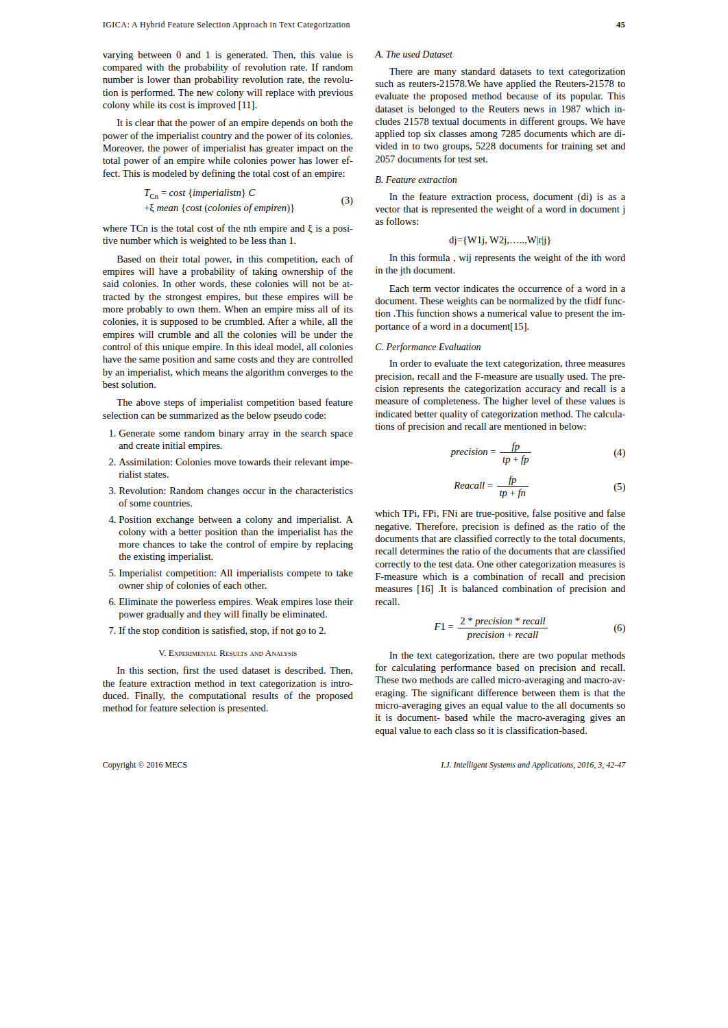IGICA: A Hybrid Feature Selection Approach in Text Categorization 45
varying between 0 and 1 is generated. Then, this value is compared with the probability of revolution rate. If random number is lower than probability revolution rate, the revolution is performed. The new colony will replace with previous colony while its cost is improved [11].
It is clear that the power of an empire depends on both the power of the imperialist country and the power of its colonies. Moreover, the power of imperialist has greater impact on the total power of an empire while colonies power has lower effect. This is modeled by defining the total cost of an empire:
TCn = cost {imperialistn} C +ξ mean {cost (colonies of empiren)} (3)
where TCn is the total cost of the nth empire and ξ is a positive number which is weighted to be less than 1.
Based on their total power, in this competition, each of empires will have a probability of taking ownership of the said colonies. In other words, these colonies will not be attracted by the strongest empires, but these empires will be more probably to own them. When an empire miss all of its colonies, it is supposed to be crumbled. After a while, all the empires will crumble and all the colonies will be under the control of this unique empire. In this ideal model, all colonies have the same position and same costs and they are controlled by an imperialist, which means the algorithm converges to the best solution.
The above steps of imperialist competition based feature selection can be summarized as the below pseudo code:
Generate some random binary array in the search space and create initial empires.
Assimilation: Colonies move towards their relevant imperialist states.
Revolution: Random changes occur in the characteristics of some countries.
Position exchange between a colony and imperialist. A colony with a better position than the imperialist has the more chances to take the control of empire by replacing the existing imperialist.
Imperialist competition: All imperialists compete to take owner ship of colonies of each other.
Eliminate the powerless empires. Weak empires lose their power gradually and they will finally be eliminated.
If the stop condition is satisfied, stop, if not go to 2.
V. Experimental Results and Analysis
In this section, first the used dataset is described. Then, the feature extraction method in text categorization is introduced. Finally, the computational results of the proposed method for feature selection is presented.
A. The used Dataset
There are many standard datasets to text categorization such as reuters-21578.We have applied the Reuters-21578 to evaluate the proposed method because of its popular. This dataset is belonged to the Reuters news in 1987 which includes 21578 textual documents in different groups. We have applied top six classes among 7285 documents which are divided in to two groups, 5228 documents for training set and 2057 documents for test set.
B. Feature extraction
In the feature extraction process, document (di) is as a vector that is represented the weight of a word in document j as follows:
dj={W1j, W2j,…..,W|r|j}
In this formula , wij represents the weight of the ith word in the jth document.
Each term vector indicates the occurrence of a word in a document. These weights can be normalized by the tfidf function .This function shows a numerical value to present the importance of a word in a document[15].
C. Performance Evaluation
In order to evaluate the text categorization, three measures precision, recall and the F-measure are usually used. The precision represents the categorization accuracy and recall is a measure of completeness. The higher level of these values is indicated better quality of categorization method. The calculations of precision and recall are mentioned in below:
precision = fp tp + fp (4)
Reacall = fp tp + fn (5)
which TPi, FPi, FNi are true-positive, false positive and false negative. Therefore, precision is defined as the ratio of the documents that are classified correctly to the total documents, recall determines the ratio of the documents that are classified correctly to the test data. One other categorization measures is F-measure which is a combination of recall and precision measures [16] .It is balanced combination of precision and recall.
F1 = 2 * precision * recall precision + recall (6)
In the text categorization, there are two popular methods for calculating performance based on precision and recall. These two methods are called micro-averaging and macro-averaging. The significant difference between them is that the micro-averaging gives an equal value to the all documents so it is document- based while the macro-averaging gives an equal value to each class so it is classification-based.
Copyright © 2016 MECS I.J. Intelligent Systems and Applications, 2016, 3, 42-47